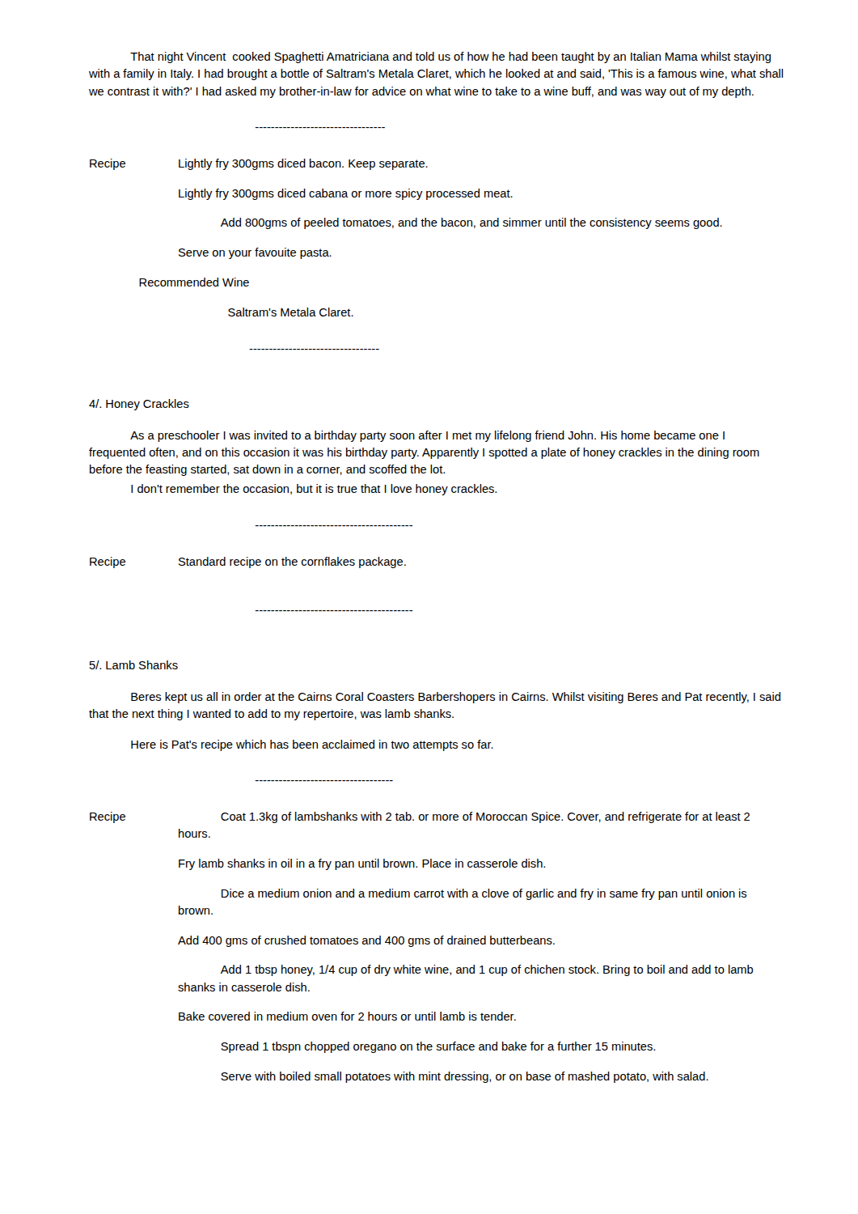That night Vincent cooked Spaghetti Amatriciana and told us of how he had been taught by an Italian Mama whilst staying with a family in Italy. I had brought a bottle of Saltram's Metala Claret, which he looked at and said, 'This is a famous wine, what shall we contrast it with?' I had asked my brother-in-law for advice on what wine to take to a wine buff, and was way out of my depth.
---------------------------------
| Recipe | Lightly fry 300gms diced bacon. Keep separate. |
| | Lightly fry 300gms diced cabana or more spicy processed meat. |
| | Add 800gms of peeled tomatoes, and the bacon, and simmer until the consistency seems good. |
| | Serve on your favouite pasta. |
Recommended Wine
Saltram's Metala Claret.
---------------------------------
4/. Honey Crackles
As a preschooler I was invited to a birthday party soon after I met my lifelong friend John. His home became one I frequented often, and on this occasion it was his birthday party. Apparently I spotted a plate of honey crackles in the dining room before the feasting started, sat down in a corner, and scoffed the lot.
I don't remember the occasion, but it is true that I love honey crackles.
----------------------------------------
| Recipe | Standard recipe on the cornflakes package. |
----------------------------------------
5/. Lamb Shanks
Beres kept us all in order at the Cairns Coral Coasters Barbershopers in Cairns. Whilst visiting Beres and Pat recently, I said that the next thing I wanted to add to my repertoire, was lamb shanks.
Here is Pat's recipe which has been acclaimed in two attempts so far.
-----------------------------------
| Recipe | Coat 1.3kg of lambshanks with 2 tab. or more of Moroccan Spice. Cover, and refrigerate for at least 2 hours. |
| | Fry lamb shanks in oil in a fry pan until brown. Place in casserole dish. |
| | Dice a medium onion and a medium carrot with a clove of garlic and fry in same fry pan until onion is brown. |
| | Add 400 gms of crushed tomatoes and 400 gms of drained butterbeans. |
| | Add 1 tbsp honey, 1/4 cup of dry white wine, and 1 cup of chichen stock. Bring to boil and add to lamb shanks in casserole dish. |
| | Bake covered in medium oven for 2 hours or until lamb is tender. |
| | Spread 1 tbspn chopped oregano on the surface and bake for a further 15 minutes. |
| | Serve with boiled small potatoes with mint dressing, or on base of mashed potato, with salad. |